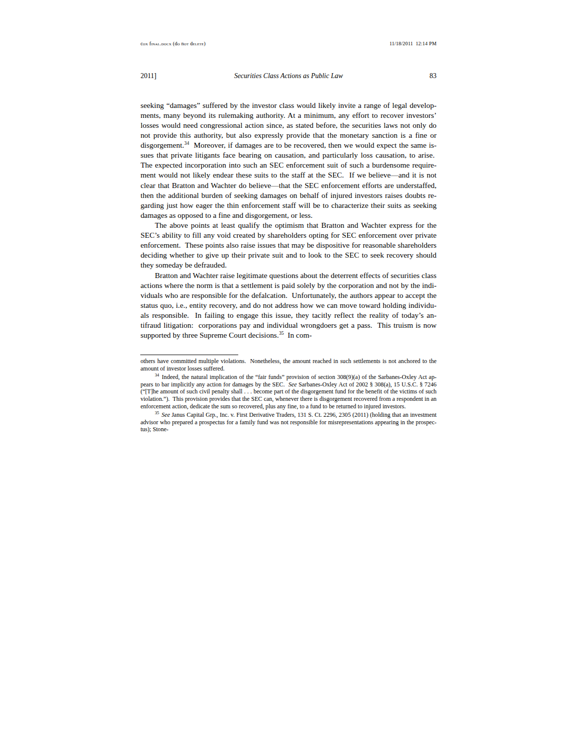Cox Final.docx (Do Not Delete)
11/18/2011 12:14 PM
2011]
Securities Class Actions as Public Law
83
seeking “damages” suffered by the investor class would likely invite a range of legal developments, many beyond its rulemaking authority. At a minimum, any effort to recover investors’ losses would need congressional action since, as stated before, the securities laws not only do not provide this authority, but also expressly provide that the monetary sanction is a fine or disgorgement.34 Moreover, if damages are to be recovered, then we would expect the same issues that private litigants face bearing on causation, and particularly loss causation, to arise. The expected incorporation into such an SEC enforcement suit of such a burdensome requirement would not likely endear these suits to the staff at the SEC. If we believe—and it is not clear that Bratton and Wachter do believe—that the SEC enforcement efforts are understaffed, then the additional burden of seeking damages on behalf of injured investors raises doubts regarding just how eager the thin enforcement staff will be to characterize their suits as seeking damages as opposed to a fine and disgorgement, or less.
The above points at least qualify the optimism that Bratton and Wachter express for the SEC’s ability to fill any void created by shareholders opting for SEC enforcement over private enforcement. These points also raise issues that may be dispositive for reasonable shareholders deciding whether to give up their private suit and to look to the SEC to seek recovery should they someday be defrauded.
Bratton and Wachter raise legitimate questions about the deterrent effects of securities class actions where the norm is that a settlement is paid solely by the corporation and not by the individuals who are responsible for the defalcation. Unfortunately, the authors appear to accept the status quo, i.e., entity recovery, and do not address how we can move toward holding individuals responsible. In failing to engage this issue, they tacitly reflect the reality of today’s antifraud litigation: corporations pay and individual wrongdoers get a pass. This truism is now supported by three Supreme Court decisions.35 In com-
others have committed multiple violations. Nonetheless, the amount reached in such settlements is not anchored to the amount of investor losses suffered.
34 Indeed, the natural implication of the “fair funds” provision of section 308(9)(a) of the Sarbanes-Oxley Act appears to bar implicitly any action for damages by the SEC. See Sarbanes-Oxley Act of 2002 § 308(a), 15 U.S.C. § 7246 (“[T]he amount of such civil penalty shall . . . become part of the disgorgement fund for the benefit of the victims of such violation.”). This provision provides that the SEC can, whenever there is disgorgement recovered from a respondent in an enforcement action, dedicate the sum so recovered, plus any fine, to a fund to be returned to injured investors.
35 See Janus Capital Grp., Inc. v. First Derivative Traders, 131 S. Ct. 2296, 2305 (2011) (holding that an investment advisor who prepared a prospectus for a family fund was not responsible for misrepresentations appearing in the prospectus); Stone-